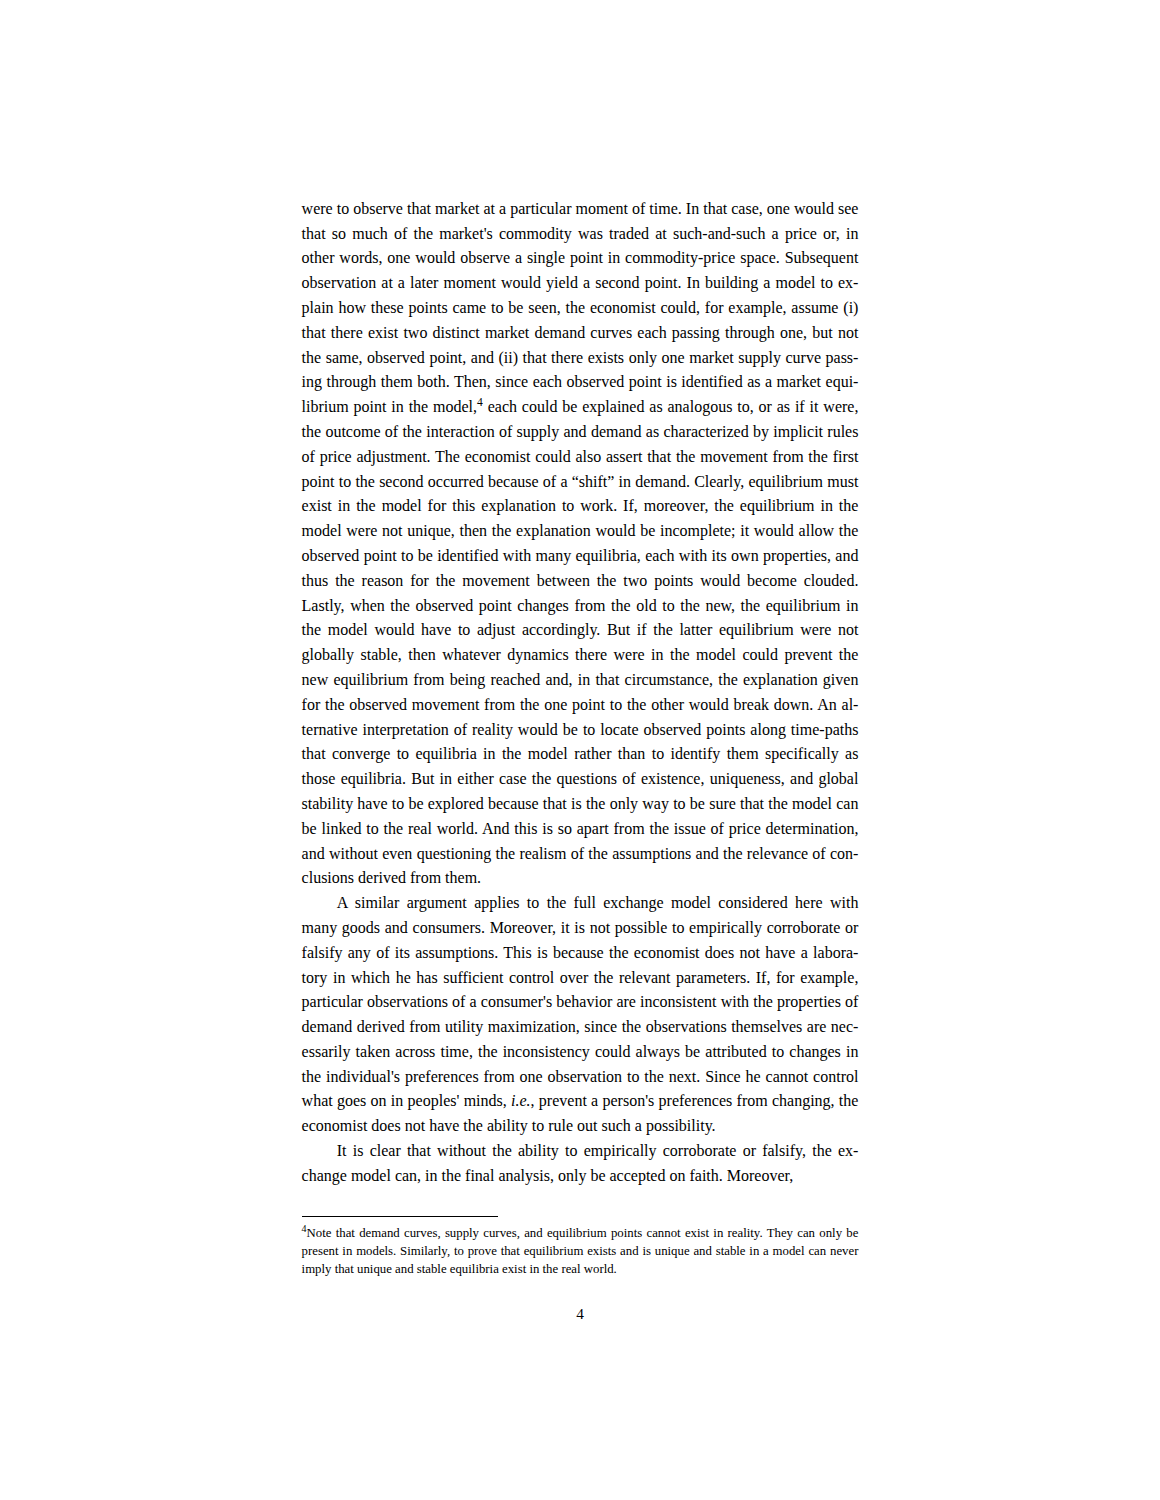were to observe that market at a particular moment of time. In that case, one would see that so much of the market's commodity was traded at such-and-such a price or, in other words, one would observe a single point in commodity-price space. Subsequent observation at a later moment would yield a second point. In building a model to explain how these points came to be seen, the economist could, for example, assume (i) that there exist two distinct market demand curves each passing through one, but not the same, observed point, and (ii) that there exists only one market supply curve passing through them both. Then, since each observed point is identified as a market equilibrium point in the model,4 each could be explained as analogous to, or as if it were, the outcome of the interaction of supply and demand as characterized by implicit rules of price adjustment. The economist could also assert that the movement from the first point to the second occurred because of a “shift” in demand. Clearly, equilibrium must exist in the model for this explanation to work. If, moreover, the equilibrium in the model were not unique, then the explanation would be incomplete; it would allow the observed point to be identified with many equilibria, each with its own properties, and thus the reason for the movement between the two points would become clouded. Lastly, when the observed point changes from the old to the new, the equilibrium in the model would have to adjust accordingly. But if the latter equilibrium were not globally stable, then whatever dynamics there were in the model could prevent the new equilibrium from being reached and, in that circumstance, the explanation given for the observed movement from the one point to the other would break down. An alternative interpretation of reality would be to locate observed points along time-paths that converge to equilibria in the model rather than to identify them specifically as those equilibria. But in either case the questions of existence, uniqueness, and global stability have to be explored because that is the only way to be sure that the model can be linked to the real world. And this is so apart from the issue of price determination, and without even questioning the realism of the assumptions and the relevance of conclusions derived from them.
A similar argument applies to the full exchange model considered here with many goods and consumers. Moreover, it is not possible to empirically corroborate or falsify any of its assumptions. This is because the economist does not have a laboratory in which he has sufficient control over the relevant parameters. If, for example, particular observations of a consumer's behavior are inconsistent with the properties of demand derived from utility maximization, since the observations themselves are necessarily taken across time, the inconsistency could always be attributed to changes in the individual's preferences from one observation to the next. Since he cannot control what goes on in peoples' minds, i.e., prevent a person's preferences from changing, the economist does not have the ability to rule out such a possibility.
It is clear that without the ability to empirically corroborate or falsify, the exchange model can, in the final analysis, only be accepted on faith. Moreover,
4Note that demand curves, supply curves, and equilibrium points cannot exist in reality. They can only be present in models. Similarly, to prove that equilibrium exists and is unique and stable in a model can never imply that unique and stable equilibria exist in the real world.
4